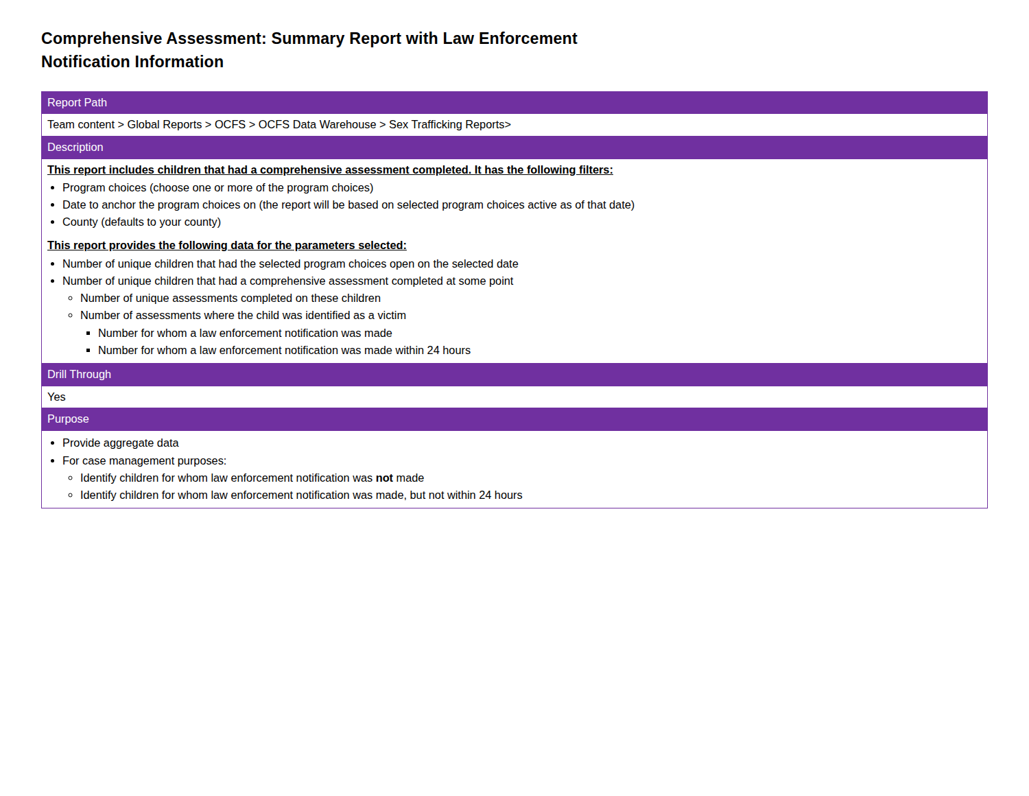Comprehensive Assessment: Summary Report with Law Enforcement
Notification Information
| Report Path |
| Team content > Global Reports > OCFS > OCFS Data Warehouse > Sex Trafficking Reports> |
| Description |
| This report includes children that had a comprehensive assessment completed. It has the following filters: Program choices (choose one or more of the program choices) Date to anchor the program choices on (the report will be based on selected program choices active as of that date) County (defaults to your county) This report provides the following data for the parameters selected: Number of unique children that had the selected program choices open on the selected date Number of unique children that had a comprehensive assessment completed at some point Number of unique assessments completed on these children Number of assessments where the child was identified as a victim Number for whom a law enforcement notification was made Number for whom a law enforcement notification was made within 24 hours |
| Drill Through |
| Yes |
| Purpose |
| Provide aggregate data For case management purposes: Identify children for whom law enforcement notification was not made Identify children for whom law enforcement notification was made, but not within 24 hours |